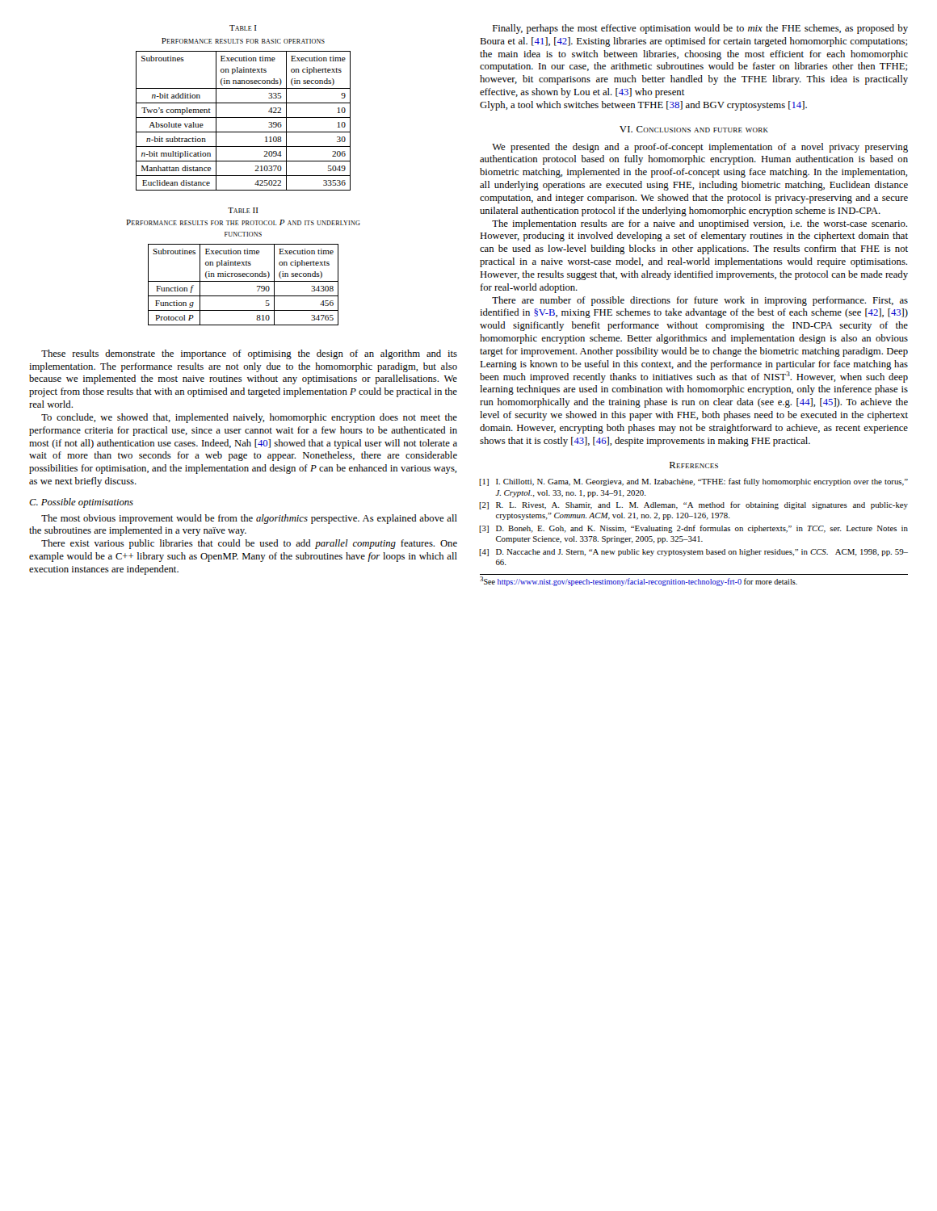Table I
Performance results for basic operations
| Subroutines | Execution time on plaintexts (in nanoseconds) | Execution time on ciphertexts (in seconds) |
| --- | --- | --- |
| n -bit addition | 335 | 9 |
| Two’s complement | 422 | 10 |
| Absolute value | 396 | 10 |
| n -bit subtraction | 1108 | 30 |
| n -bit multiplication | 2094 | 206 |
| Manhattan distance | 210370 | 5049 |
| Euclidean distance | 425022 | 33536 |
Table II
Performance results for the protocol P and its underlying
functions
| Subroutines | Execution time on plaintexts (in microseconds) | Execution time on ciphertexts (in seconds) |
| --- | --- | --- |
| Function f | 790 | 34308 |
| Function g | 5 | 456 |
| Protocol P | 810 | 34765 |
These results demonstrate the importance of optimising the design of an algorithm and its implementation. The performance results are not only due to the homomorphic paradigm, but also because we implemented the most naive routines without any optimisations or parallelisations. We project from those results that with an optimised and targeted implementation P could be practical in the real world.
To conclude, we showed that, implemented naively, homomorphic encryption does not meet the performance criteria for practical use, since a user cannot wait for a few hours to be authenticated in most (if not all) authentication use cases. Indeed, Nah [40] showed that a typical user will not tolerate a wait of more than two seconds for a web page to appear. Nonetheless, there are considerable possibilities for optimisation, and the implementation and design of P can be enhanced in various ways, as we next briefly discuss.
C. Possible optimisations
The most obvious improvement would be from the algorithmics perspective. As explained above all the subroutines are implemented in a very naïve way.
There exist various public libraries that could be used to add parallel computing features. One example would be a C++ library such as OpenMP. Many of the subroutines have for loops in which all execution instances are independent.
Finally, perhaps the most effective optimisation would be to mix the FHE schemes, as proposed by Boura et al. [41], [42]. Existing libraries are optimised for certain targeted homomorphic computations; the main idea is to switch between libraries, choosing the most efficient for each homomorphic computation. In our case, the arithmetic subroutines would be faster on libraries other then TFHE; however, bit comparisons are much better handled by the TFHE library. This idea is practically effective, as shown by Lou et al. [43] who present
Glyph, a tool which switches between TFHE [38] and BGV cryptosystems [14].
VI. Conclusions and future work
We presented the design and a proof-of-concept implementation of a novel privacy preserving authentication protocol based on fully homomorphic encryption. Human authentication is based on biometric matching, implemented in the proof-of-concept using face matching. In the implementation, all underlying operations are executed using FHE, including biometric matching, Euclidean distance computation, and integer comparison. We showed that the protocol is privacy-preserving and a secure unilateral authentication protocol if the underlying homomorphic encryption scheme is IND-CPA.
The implementation results are for a naive and unoptimised version, i.e. the worst-case scenario. However, producing it involved developing a set of elementary routines in the ciphertext domain that can be used as low-level building blocks in other applications. The results confirm that FHE is not practical in a naive worst-case model, and real-world implementations would require optimisations. However, the results suggest that, with already identified improvements, the protocol can be made ready for real-world adoption.
There are number of possible directions for future work in improving performance. First, as identified in §V-B, mixing FHE schemes to take advantage of the best of each scheme (see [42], [43]) would significantly benefit performance without compromising the IND-CPA security of the homomorphic encryption scheme. Better algorithmics and implementation design is also an obvious target for improvement. Another possibility would be to change the biometric matching paradigm. Deep Learning is known to be useful in this context, and the performance in particular for face matching has been much improved recently thanks to initiatives such as that of NIST3. However, when such deep learning techniques are used in combination with homomorphic encryption, only the inference phase is run homomorphically and the training phase is run on clear data (see e.g. [44], [45]). To achieve the level of security we showed in this paper with FHE, both phases need to be executed in the ciphertext domain. However, encrypting both phases may not be straightforward to achieve, as recent experience shows that it is costly [43], [46], despite improvements in making FHE practical.
References
I. Chillotti, N. Gama, M. Georgieva, and M. Izabachène, “TFHE: fast fully homomorphic encryption over the torus,” J. Cryptol., vol. 33, no. 1, pp. 34–91, 2020.
R. L. Rivest, A. Shamir, and L. M. Adleman, “A method for obtaining digital signatures and public-key cryptosystems,” Commun. ACM, vol. 21, no. 2, pp. 120–126, 1978.
D. Boneh, E. Goh, and K. Nissim, “Evaluating 2-dnf formulas on ciphertexts,” in TCC, ser. Lecture Notes in Computer Science, vol. 3378. Springer, 2005, pp. 325–341.
D. Naccache and J. Stern, “A new public key cryptosystem based on higher residues,” in CCS. ACM, 1998, pp. 59–66.
3See https://www.nist.gov/speech-testimony/facial-recognition-technology-frt-0 for more details.